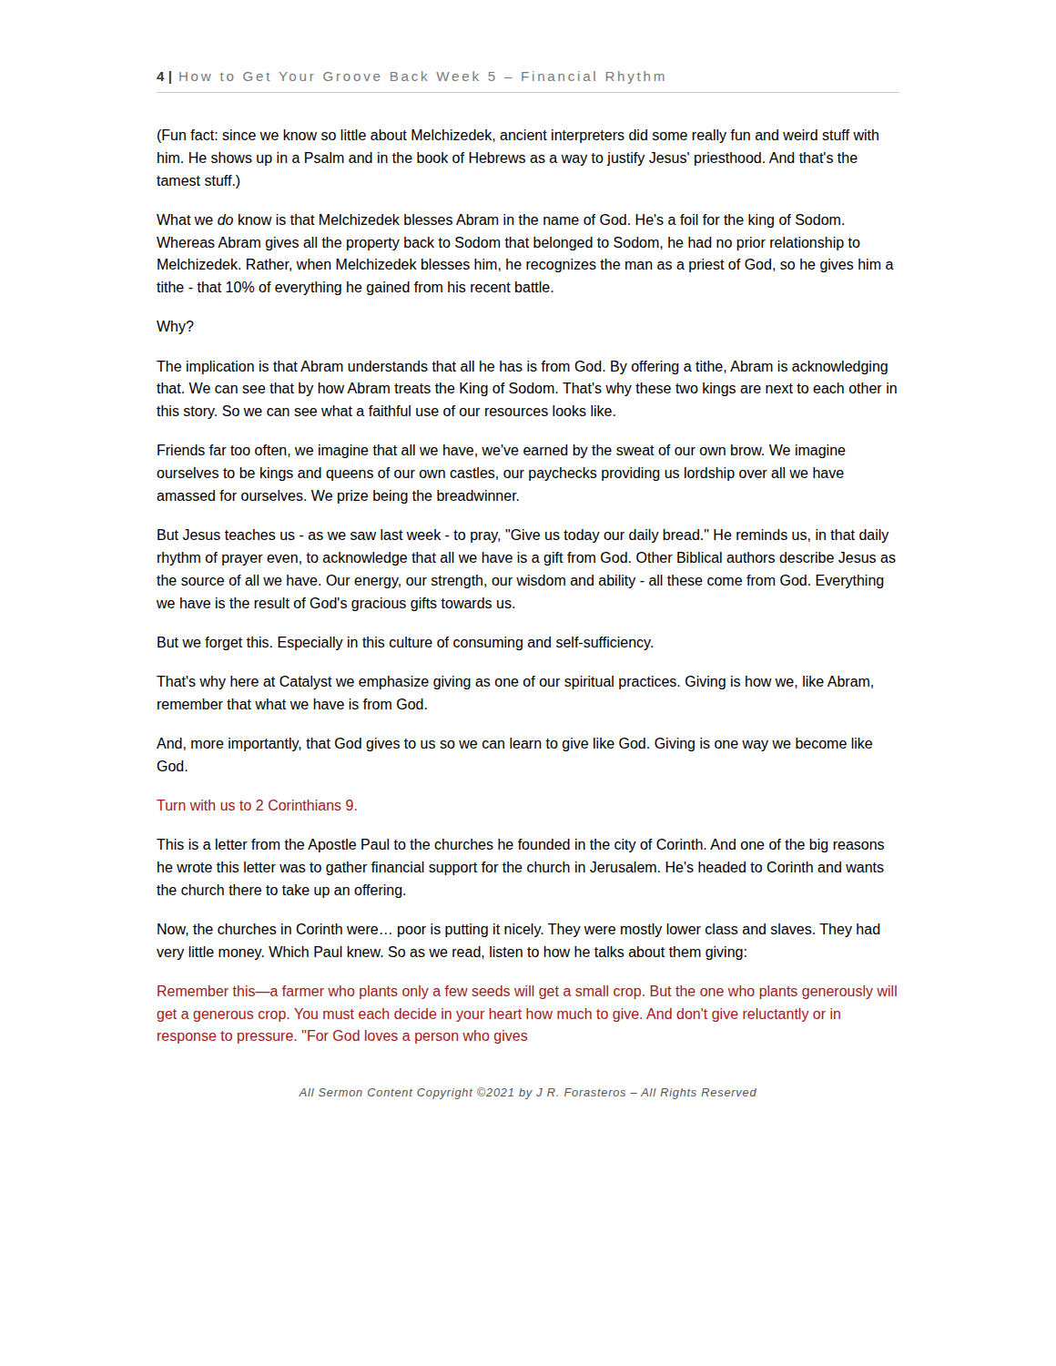4 | How to Get Your Groove Back Week 5 – Financial Rhythm
(Fun fact: since we know so little about Melchizedek, ancient interpreters did some really fun and weird stuff with him. He shows up in a Psalm and in the book of Hebrews as a way to justify Jesus' priesthood. And that's the tamest stuff.)
What we do know is that Melchizedek blesses Abram in the name of God. He's a foil for the king of Sodom. Whereas Abram gives all the property back to Sodom that belonged to Sodom, he had no prior relationship to Melchizedek. Rather, when Melchizedek blesses him, he recognizes the man as a priest of God, so he gives him a tithe - that 10% of everything he gained from his recent battle.
Why?
The implication is that Abram understands that all he has is from God. By offering a tithe, Abram is acknowledging that. We can see that by how Abram treats the King of Sodom. That's why these two kings are next to each other in this story. So we can see what a faithful use of our resources looks like.
Friends far too often, we imagine that all we have, we've earned by the sweat of our own brow. We imagine ourselves to be kings and queens of our own castles, our paychecks providing us lordship over all we have amassed for ourselves. We prize being the breadwinner.
But Jesus teaches us - as we saw last week - to pray, "Give us today our daily bread." He reminds us, in that daily rhythm of prayer even, to acknowledge that all we have is a gift from God. Other Biblical authors describe Jesus as the source of all we have. Our energy, our strength, our wisdom and ability - all these come from God. Everything we have is the result of God's gracious gifts towards us.
But we forget this. Especially in this culture of consuming and self-sufficiency.
That's why here at Catalyst we emphasize giving as one of our spiritual practices. Giving is how we, like Abram, remember that what we have is from God.
And, more importantly, that God gives to us so we can learn to give like God. Giving is one way we become like God.
Turn with us to 2 Corinthians 9.
This is a letter from the Apostle Paul to the churches he founded in the city of Corinth. And one of the big reasons he wrote this letter was to gather financial support for the church in Jerusalem. He's headed to Corinth and wants the church there to take up an offering.
Now, the churches in Corinth were… poor is putting it nicely. They were mostly lower class and slaves. They had very little money. Which Paul knew. So as we read, listen to how he talks about them giving:
Remember this—a farmer who plants only a few seeds will get a small crop. But the one who plants generously will get a generous crop. You must each decide in your heart how much to give. And don't give reluctantly or in response to pressure. "For God loves a person who gives
All Sermon Content Copyright ©2021 by J R. Forasteros – All Rights Reserved